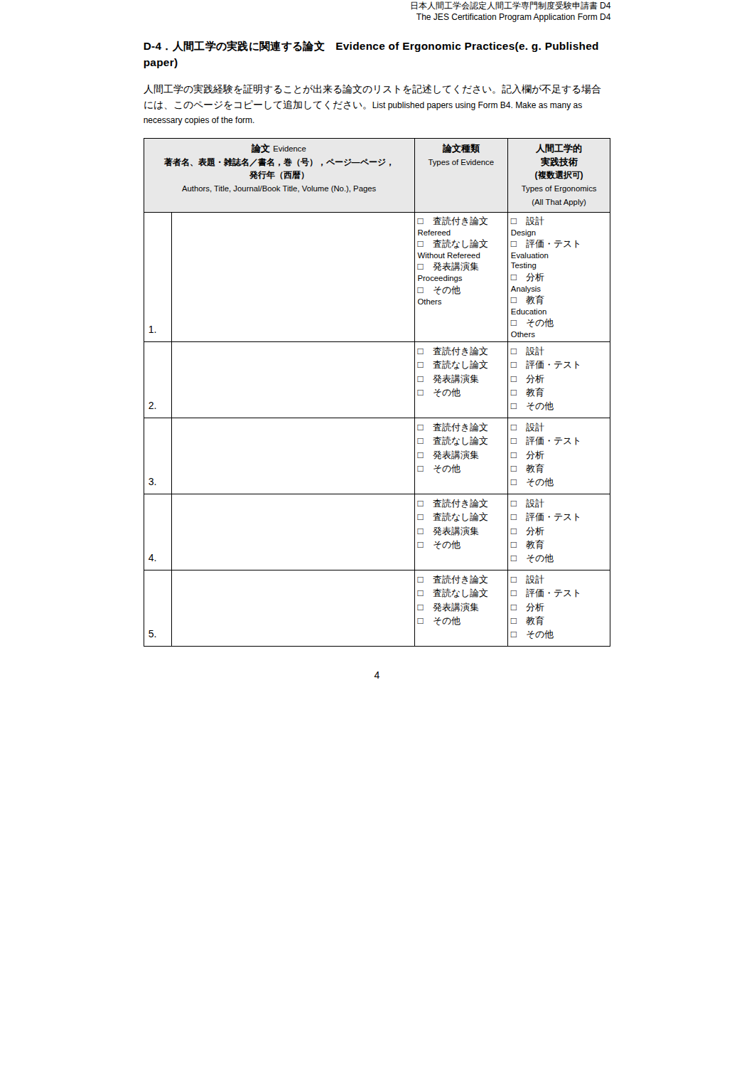日本人間工学会認定人間工学専門制度受験申請書 D4
The JES Certification Program Application Form D4
D-4．人間工学の実践に関連する論文　Evidence of Ergonomic Practices(e. g. Published paper)
人間工学の実践経験を証明することが出来る論文のリストを記述してください。記入欄が不足する場合には、このページをコピーして追加してください。List published papers using Form B4. Make as many as necessary copies of the form.
| 論文 Evidence 著者名、表題・雑誌名／書名，巻（号），ページ—ページ， 発行年（西暦） Authors, Title, Journal/Book Title, Volume (No.), Pages | 論文種類 Types of Evidence | 人間工学的 実践技術 (複数選択可) Types of Ergonomics (All That Apply) |
| --- | --- | --- |
| 1. | | □ 査読付き論文 Refereed □ 査読なし論文 Without Refereed □ 発表講演集 Proceedings □ その他 Others | □ 設計 Design □ 評価・テスト Evaluation Testing □ 分析 Analysis □ 教育 Education □ その他 Others |
| 2. | | □ 査読付き論文 □ 査読なし論文 □ 発表講演集 □ その他 | □ 設計 □ 評価・テスト □ 分析 □ 教育 □ その他 |
| 3. | | □ 査読付き論文 □ 査読なし論文 □ 発表講演集 □ その他 | □ 設計 □ 評価・テスト □ 分析 □ 教育 □ その他 |
| 4. | | □ 査読付き論文 □ 査読なし論文 □ 発表講演集 □ その他 | □ 設計 □ 評価・テスト □ 分析 □ 教育 □ その他 |
| 5. | | □ 査読付き論文 □ 査読なし論文 □ 発表講演集 □ その他 | □ 設計 □ 評価・テスト □ 分析 □ 教育 □ その他 |
4